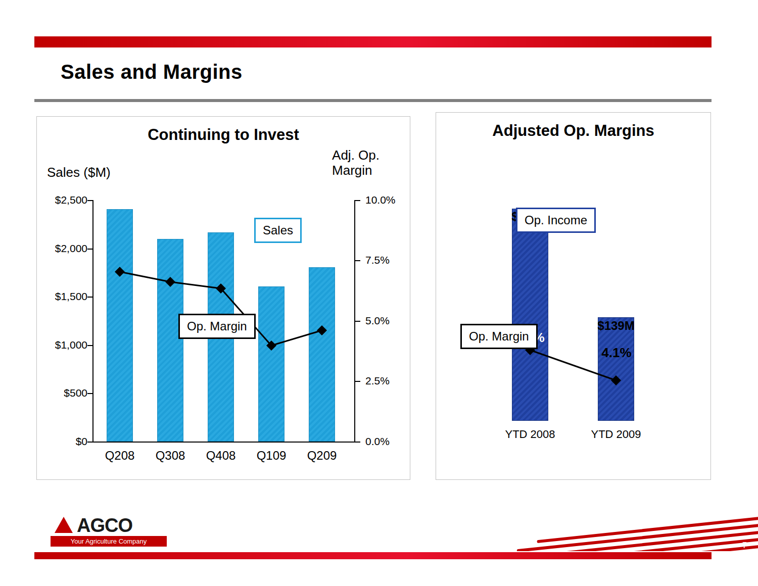Sales and Margins
Continuing to Invest
Sales ($M)
Adj. Op.
Margin
$0
$500
$1,000
$1,500
$2,000
$2,500
0.0%
2.5%
5.0%
7.5%
10.0%
Q208
Q308
Q408
Q109
Q209
Sales
Op. Margin
Adjusted Op. Margins
$284M
$139M
6.8%
4.1%
YTD 2008
YTD 2009
Op. Income
Op. Margin
AGCO
Your Agriculture Company
7